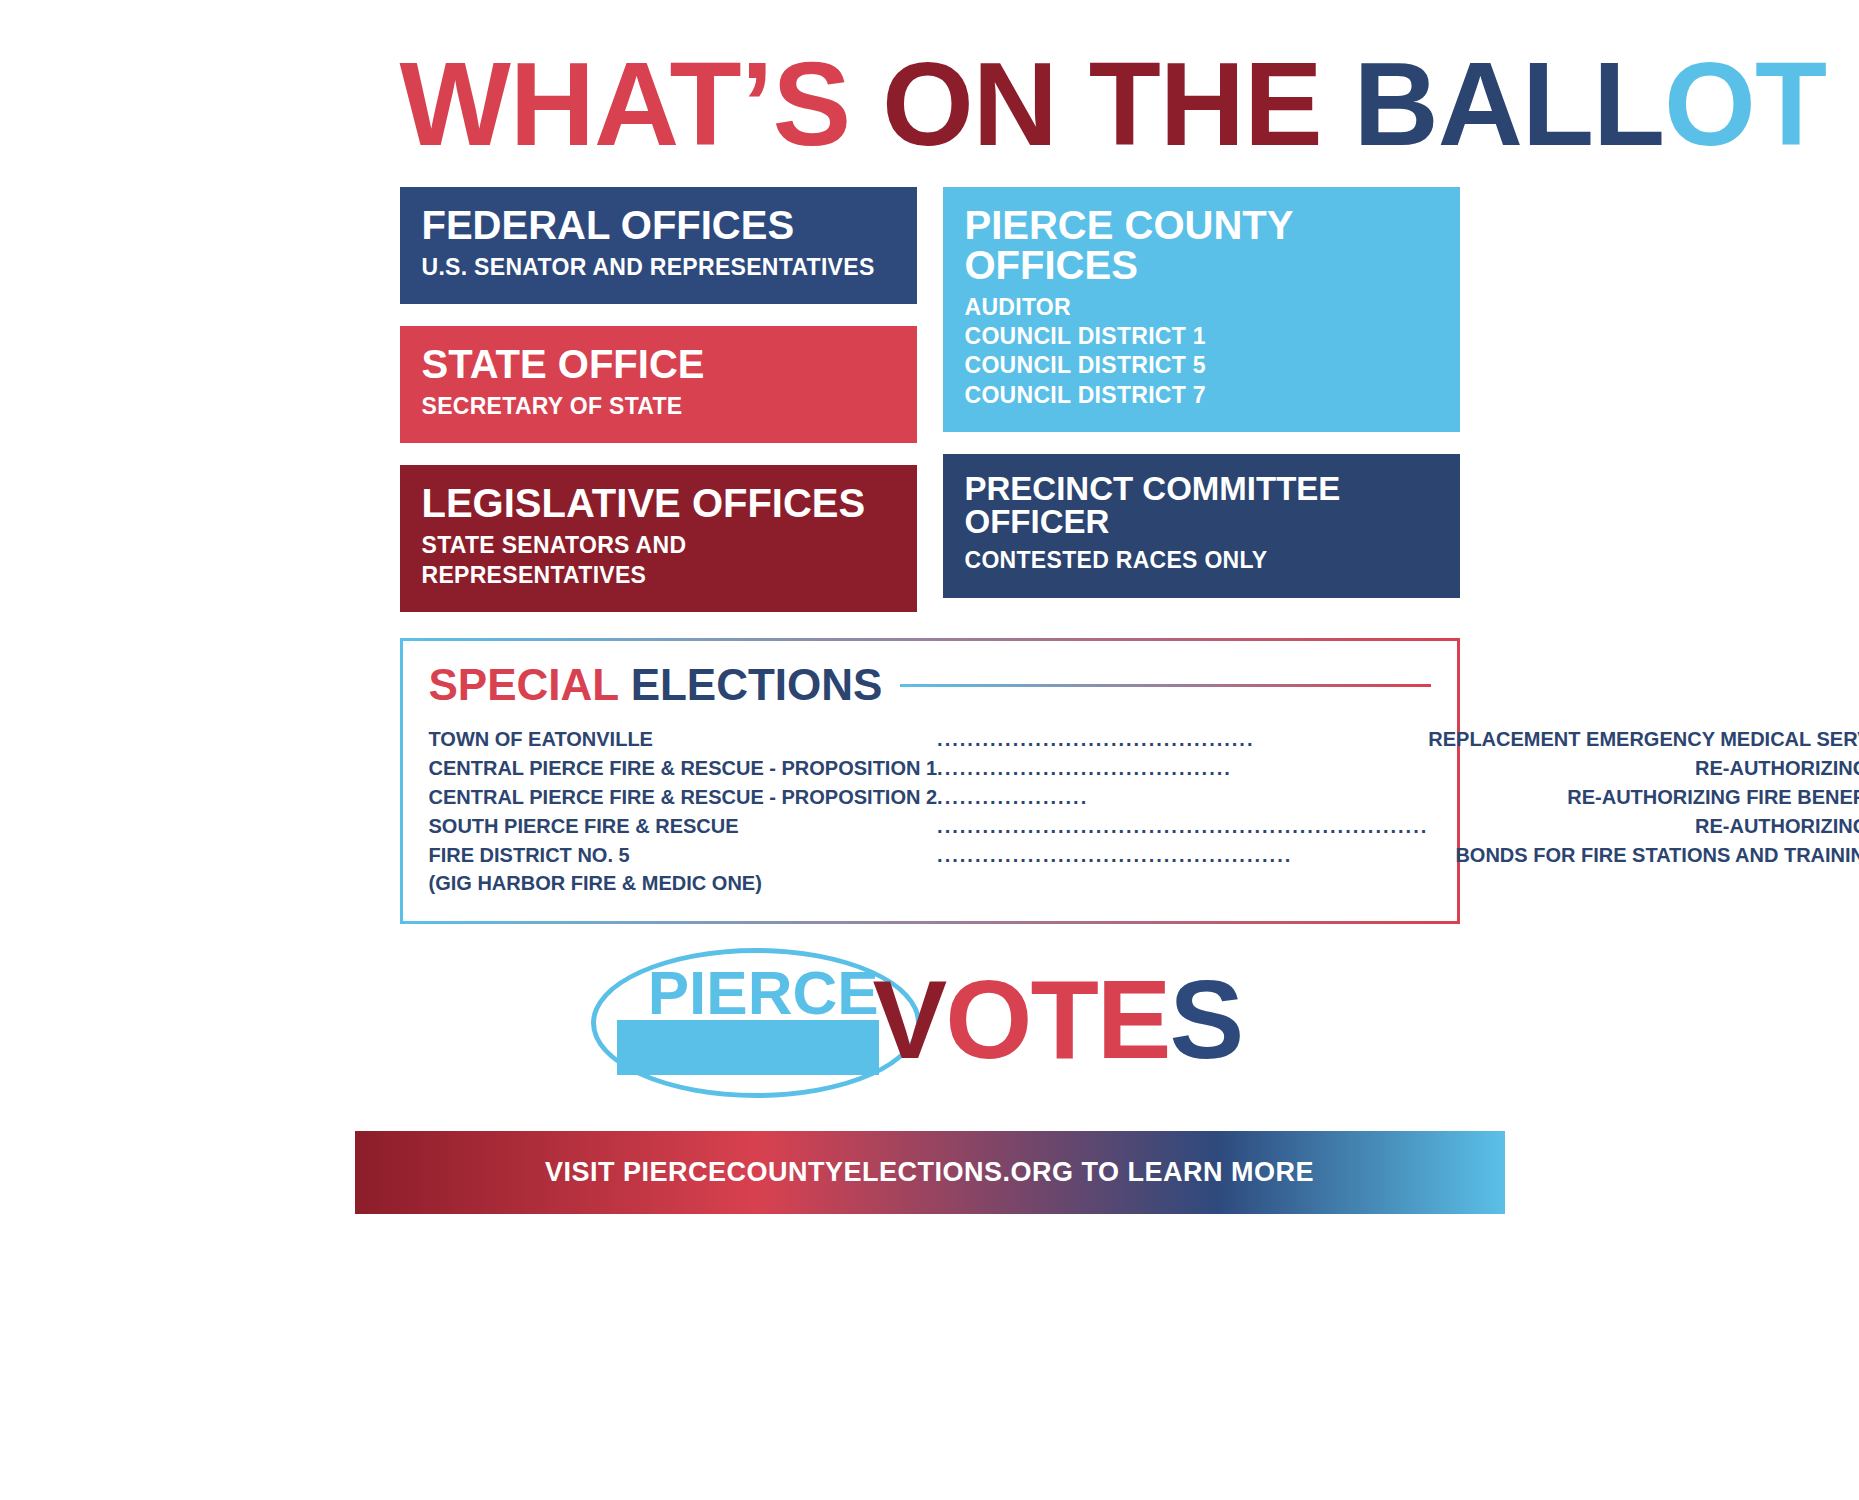What’s on the Ball ot
Federal Offices
U.S. Senator and Representatives
State Office
Secretary of State
Legislative Offices
State Senators and Representatives
Pierce County Offices
Auditor
Council District 1
Council District 5
Council District 7
Precinct Committee Officer
Contested Races Only
Special Elections
| Town of Eatonville | .......................................... | Replacement Emergency Medical Services Levy |
| Central Pierce Fire & Rescue - Proposition 1 | ....................................... | Re-Authorizing EMS Levy |
| Central Pierce Fire & Rescue - Proposition 2 | .................... | Re-Authorizing Fire Benefit Charge |
| South Pierce Fire & Rescue | ................................................................. | Re-Authorizing EMS Levy |
| Fire District No. 5 | ............................................... | Bonds for Fire Stations and Training Facility |
(Gig Harbor Fire & Medic One)
Pierce County
VOTES
Visit PierceCountyElections.org to learn more